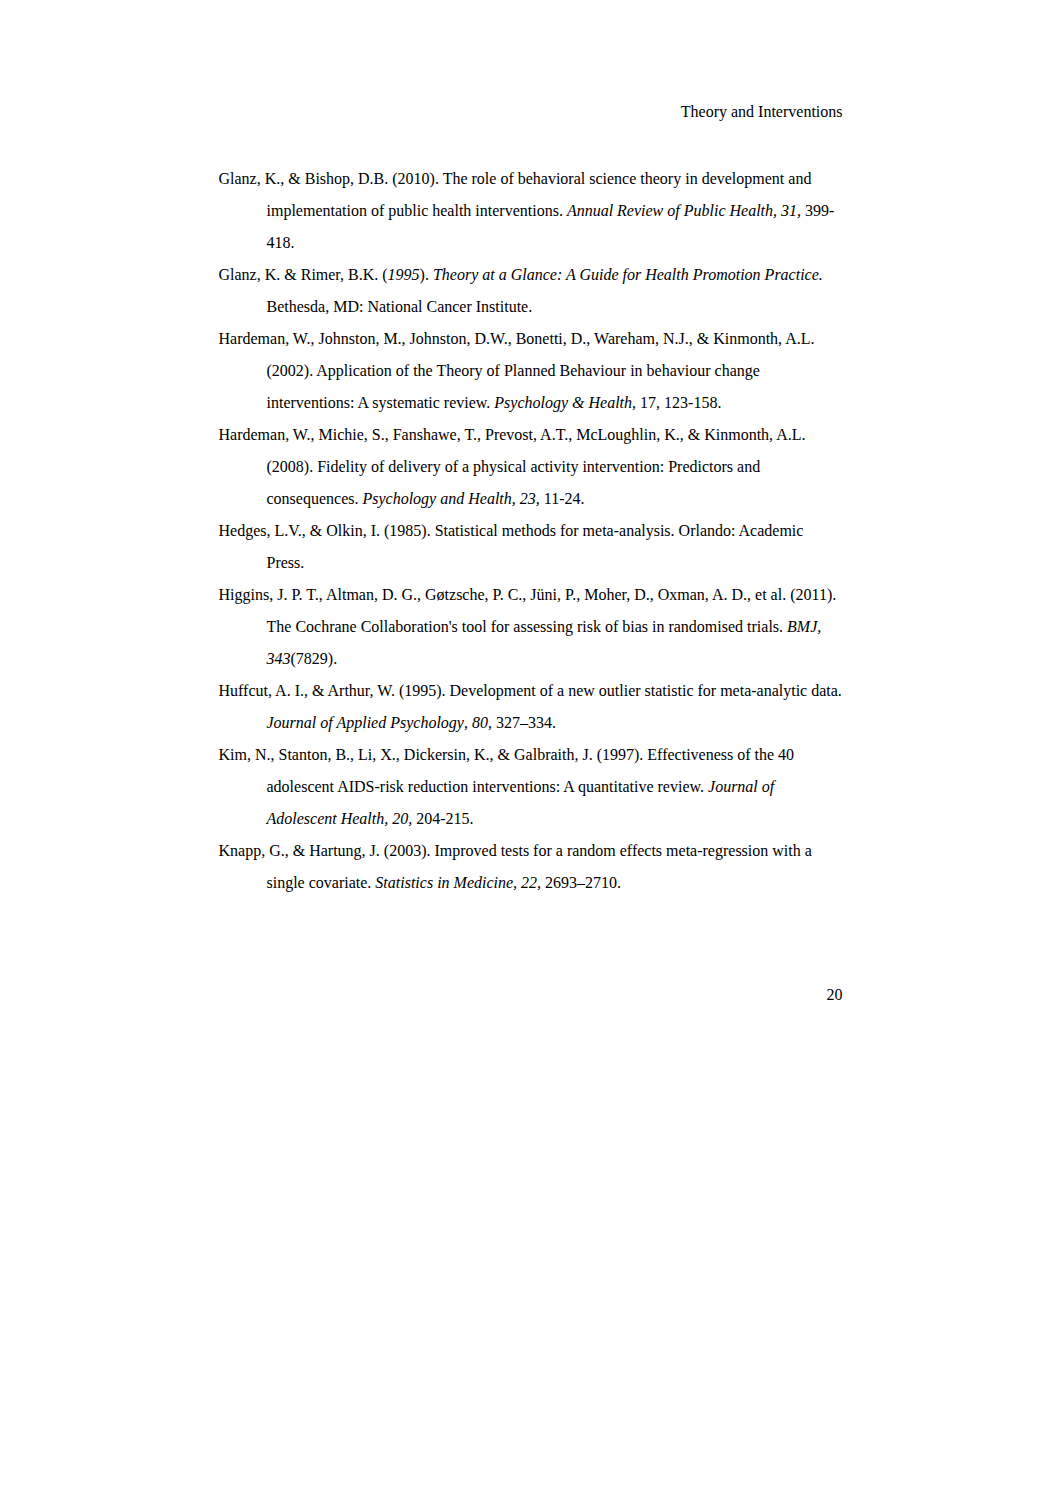Theory and Interventions
Glanz, K., & Bishop, D.B. (2010). The role of behavioral science theory in development and implementation of public health interventions. Annual Review of Public Health, 31, 399-418.
Glanz, K. & Rimer, B.K. (1995). Theory at a Glance: A Guide for Health Promotion Practice. Bethesda, MD: National Cancer Institute.
Hardeman, W., Johnston, M., Johnston, D.W., Bonetti, D., Wareham, N.J., & Kinmonth, A.L. (2002). Application of the Theory of Planned Behaviour in behaviour change interventions: A systematic review. Psychology & Health, 17, 123-158.
Hardeman, W., Michie, S., Fanshawe, T., Prevost, A.T., McLoughlin, K., & Kinmonth, A.L. (2008). Fidelity of delivery of a physical activity intervention: Predictors and consequences. Psychology and Health, 23, 11-24.
Hedges, L.V., & Olkin, I. (1985). Statistical methods for meta-analysis. Orlando: Academic Press.
Higgins, J. P. T., Altman, D. G., Gøtzsche, P. C., Jüni, P., Moher, D., Oxman, A. D., et al. (2011). The Cochrane Collaboration's tool for assessing risk of bias in randomised trials. BMJ, 343(7829).
Huffcut, A. I., & Arthur, W. (1995). Development of a new outlier statistic for meta-analytic data. Journal of Applied Psychology, 80, 327–334.
Kim, N., Stanton, B., Li, X., Dickersin, K., & Galbraith, J. (1997). Effectiveness of the 40 adolescent AIDS-risk reduction interventions: A quantitative review. Journal of Adolescent Health, 20, 204-215.
Knapp, G., & Hartung, J. (2003). Improved tests for a random effects meta-regression with a single covariate. Statistics in Medicine, 22, 2693–2710.
20